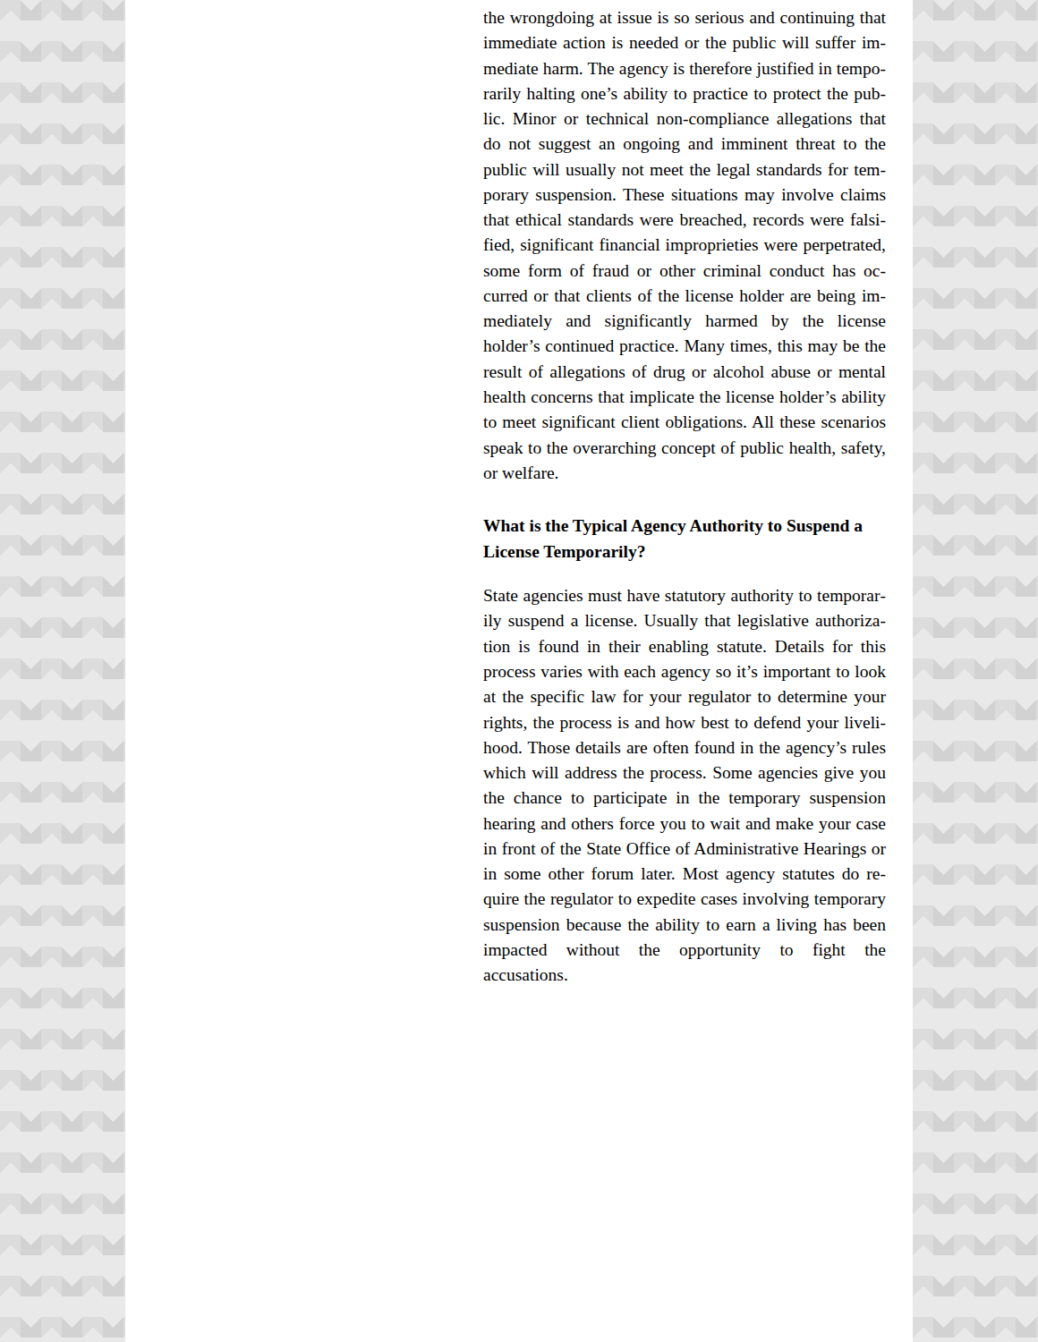the wrongdoing at issue is so serious and continuing that immediate action is needed or the public will suffer immediate harm. The agency is therefore justified in temporarily halting one’s ability to practice to protect the public. Minor or technical non-compliance allegations that do not suggest an ongoing and imminent threat to the public will usually not meet the legal standards for temporary suspension. These situations may involve claims that ethical standards were breached, records were falsified, significant financial improprieties were perpetrated, some form of fraud or other criminal conduct has occurred or that clients of the license holder are being immediately and significantly harmed by the license holder’s continued practice. Many times, this may be the result of allegations of drug or alcohol abuse or mental health concerns that implicate the license holder’s ability to meet significant client obligations. All these scenarios speak to the overarching concept of public health, safety, or welfare.
What is the Typical Agency Authority to Suspend a License Temporarily?
State agencies must have statutory authority to temporarily suspend a license. Usually that legislative authorization is found in their enabling statute. Details for this process varies with each agency so it’s important to look at the specific law for your regulator to determine your rights, the process is and how best to defend your livelihood. Those details are often found in the agency’s rules which will address the process. Some agencies give you the chance to participate in the temporary suspension hearing and others force you to wait and make your case in front of the State Office of Administrative Hearings or in some other forum later. Most agency statutes do require the regulator to expedite cases involving temporary suspension because the ability to earn a living has been impacted without the opportunity to fight the accusations.